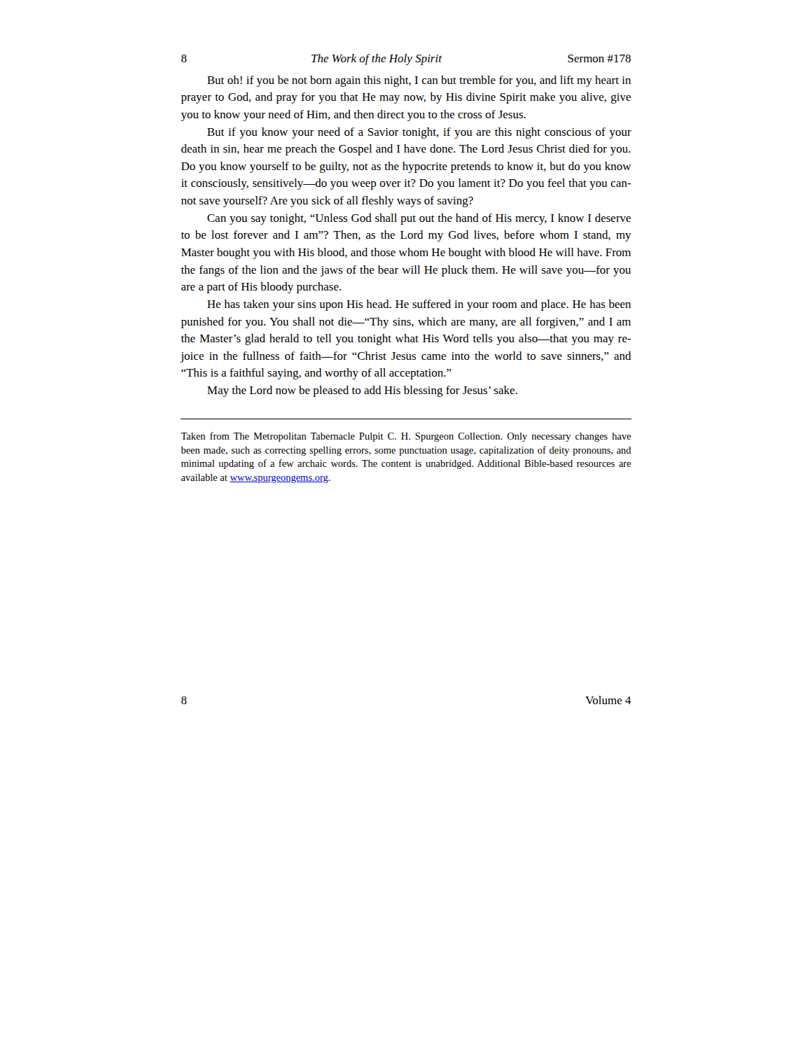8
The Work of the Holy Spirit
Sermon #178
But oh! if you be not born again this night, I can but tremble for you, and lift my heart in prayer to God, and pray for you that He may now, by His divine Spirit make you alive, give you to know your need of Him, and then direct you to the cross of Jesus.
But if you know your need of a Savior tonight, if you are this night conscious of your death in sin, hear me preach the Gospel and I have done. The Lord Jesus Christ died for you. Do you know yourself to be guilty, not as the hypocrite pretends to know it, but do you know it consciously, sensitively—do you weep over it? Do you lament it? Do you feel that you cannot save yourself? Are you sick of all fleshly ways of saving?
Can you say tonight, “Unless God shall put out the hand of His mercy, I know I deserve to be lost forever and I am”? Then, as the Lord my God lives, before whom I stand, my Master bought you with His blood, and those whom He bought with blood He will have. From the fangs of the lion and the jaws of the bear will He pluck them. He will save you—for you are a part of His bloody purchase.
He has taken your sins upon His head. He suffered in your room and place. He has been punished for you. You shall not die—“Thy sins, which are many, are all forgiven,” and I am the Master’s glad herald to tell you tonight what His Word tells you also—that you may rejoice in the fullness of faith—for “Christ Jesus came into the world to save sinners,” and “This is a faithful saying, and worthy of all acceptation.”
May the Lord now be pleased to add His blessing for Jesus’ sake.
Taken from The Metropolitan Tabernacle Pulpit C. H. Spurgeon Collection. Only necessary changes have been made, such as correcting spelling errors, some punctuation usage, capitalization of deity pronouns, and minimal updating of a few archaic words. The content is unabridged. Additional Bible-based resources are available at www.spurgeongems.org.
8
Volume 4